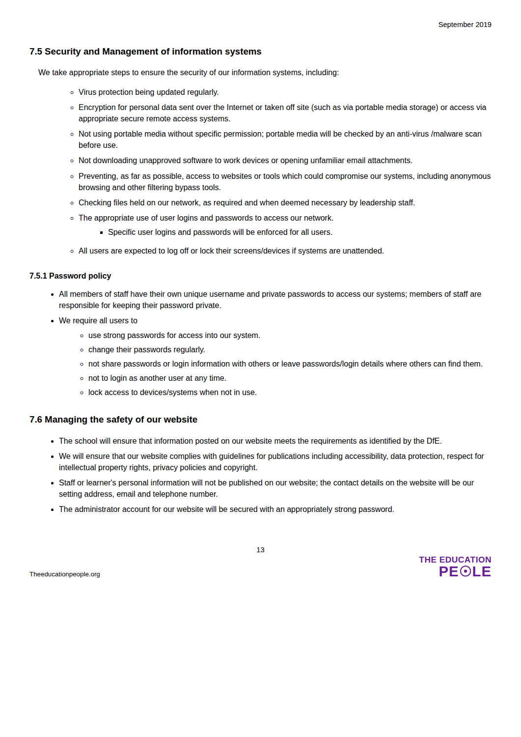September 2019
7.5 Security and Management of information systems
We take appropriate steps to ensure the security of our information systems, including:
Virus protection being updated regularly.
Encryption for personal data sent over the Internet or taken off site (such as via portable media storage) or access via appropriate secure remote access systems.
Not using portable media without specific permission; portable media will be checked by an anti-virus /malware scan before use.
Not downloading unapproved software to work devices or opening unfamiliar email attachments.
Preventing, as far as possible, access to websites or tools which could compromise our systems, including anonymous browsing and other filtering bypass tools.
Checking files held on our network, as required and when deemed necessary by leadership staff.
The appropriate use of user logins and passwords to access our network.
Specific user logins and passwords will be enforced for all users.
All users are expected to log off or lock their screens/devices if systems are unattended.
7.5.1 Password policy
All members of staff have their own unique username and private passwords to access our systems; members of staff are responsible for keeping their password private.
We require all users to
use strong passwords for access into our system.
change their passwords regularly.
not share passwords or login information with others or leave passwords/login details where others can find them.
not to login as another user at any time.
lock access to devices/systems when not in use.
7.6 Managing the safety of our website
The school will ensure that information posted on our website meets the requirements as identified by the DfE.
We will ensure that our website complies with guidelines for publications including accessibility, data protection, respect for intellectual property rights, privacy policies and copyright.
Staff or learner's personal information will not be published on our website; the contact details on the website will be our setting address, email and telephone number.
The administrator account for our website will be secured with an appropriately strong password.
13
Theeducationpeople.org
THE EDUCATION
PE☉LE